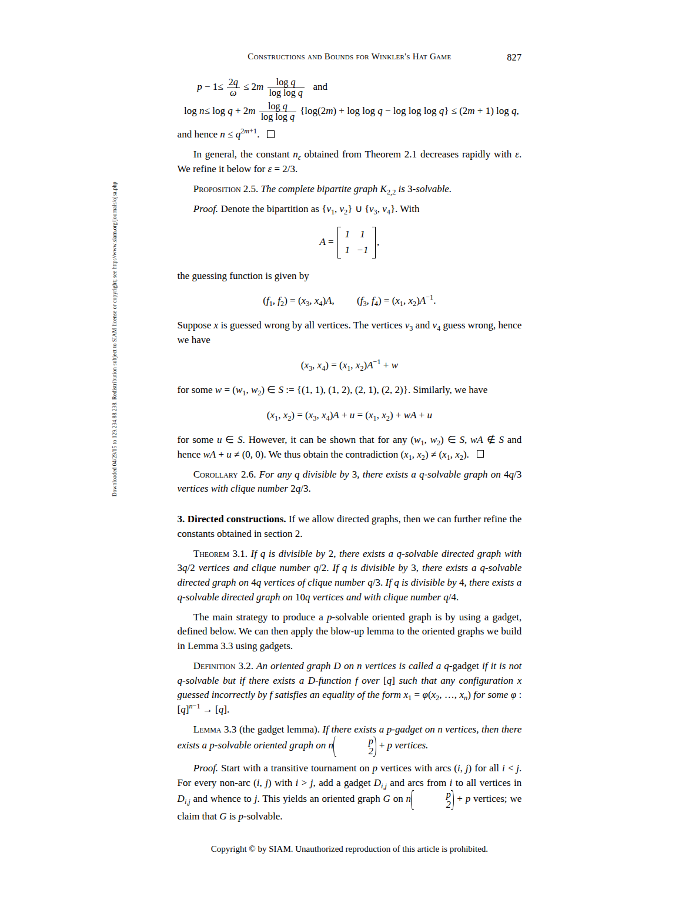Downloaded 04/29/15 to 129.234.88.238. Redistribution subject to SIAM license or copyright; see http://www.siam.org/journals/ojsa.php
Constructions and Bounds for Winkler's Hat Game 827
p − 1≤ 2q ω ≤ 2m log q log log q and
log n≤ log q + 2m log q log log q {log(2m) + log log q − log log log q} ≤ (2m + 1) log q,
and hence n ≤ q2m+1.
In general, the constant nε obtained from Theorem 2.1 decreases rapidly with ε. We refine it below for ε = 2/3.
Proposition 2.5. The complete bipartite graph K2,2 is 3-solvable.
Proof. Denote the bipartition as {v1, v2} ∪ {v3, v4}. With
A =
| 1 | 1 |
| 1 | −1 |
,
the guessing function is given by
(f1, f2) = (x3, x4)A, (f3, f4) = (x1, x2)A−1.
Suppose x is guessed wrong by all vertices. The vertices v3 and v4 guess wrong, hence we have
(x3, x4) = (x1, x2)A−1 + w
for some w = (w1, w2) ∈ S := {(1, 1), (1, 2), (2, 1), (2, 2)}. Similarly, we have
(x1, x2) = (x3, x4)A + u = (x1, x2) + wA + u
for some u ∈ S. However, it can be shown that for any (w1, w2) ∈ S, wA ∉ S and hence wA + u ≠ (0, 0). We thus obtain the contradiction (x1, x2) ≠ (x1, x2).
Corollary 2.6. For any q divisible by 3, there exists a q-solvable graph on 4q/3 vertices with clique number 2q/3.
3. Directed constructions. If we allow directed graphs, then we can further refine the constants obtained in section 2.
Theorem 3.1. If q is divisible by 2, there exists a q-solvable directed graph with 3q/2 vertices and clique number q/2. If q is divisible by 3, there exists a q-solvable directed graph on 4q vertices of clique number q/3. If q is divisible by 4, there exists a q-solvable directed graph on 10q vertices and with clique number q/4.
The main strategy to produce a p-solvable oriented graph is by using a gadget, defined below. We can then apply the blow-up lemma to the oriented graphs we build in Lemma 3.3 using gadgets.
Definition 3.2. An oriented graph D on n vertices is called a q-gadget if it is not q-solvable but if there exists a D-function f over [q] such that any configuration x guessed incorrectly by f satisfies an equality of the form x1 = φ(x2, …, xn) for some φ : [q]n−1 → [q].
Lemma 3.3 (the gadget lemma). If there exists a p-gadget on n vertices, then there exists a p-solvable oriented graph on n p 2 + p vertices.
Proof. Start with a transitive tournament on p vertices with arcs (i, j) for all i < j. For every non-arc (i, j) with i > j, add a gadget Di,j and arcs from i to all vertices in Di,j and whence to j. This yields an oriented graph G on np 2 + p vertices; we claim that G is p-solvable.
Copyright © by SIAM. Unauthorized reproduction of this article is prohibited.